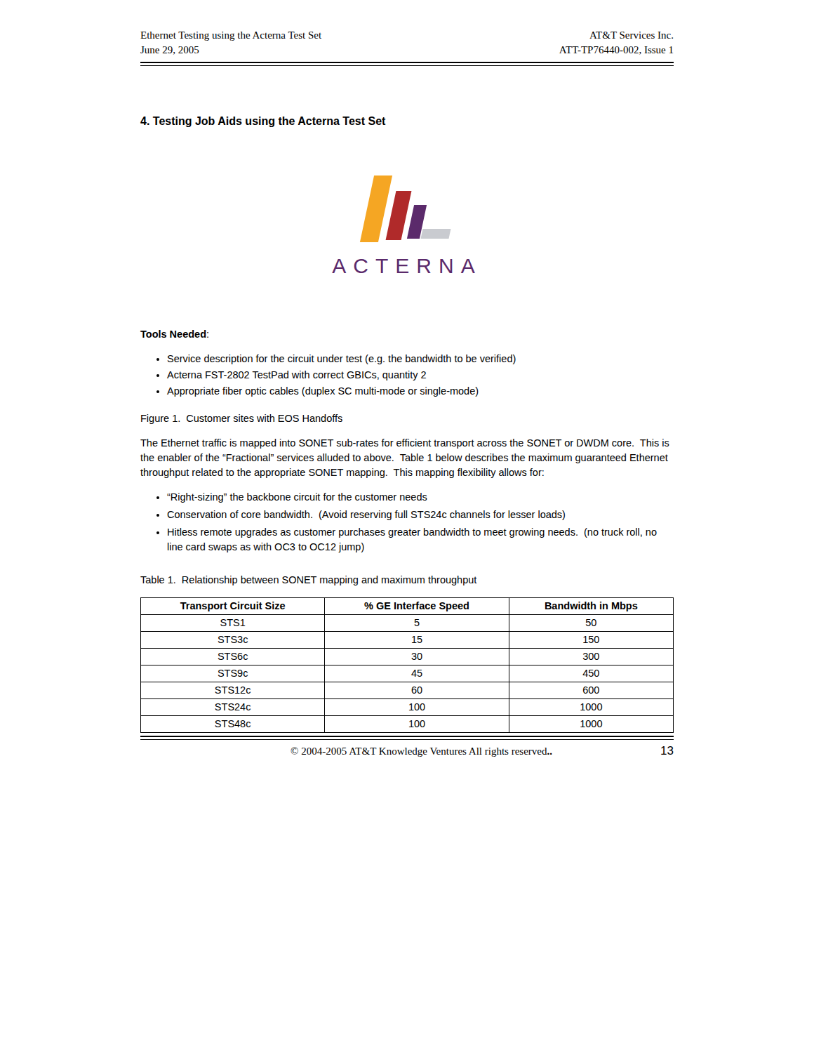Ethernet Testing using the Acterna Test Set
June 29, 2005
AT&T Services Inc.
ATT-TP76440-002, Issue 1
4. Testing Job Aids using the Acterna Test Set
ACTERNA
Tools Needed:
Service description for the circuit under test (e.g. the bandwidth to be verified)
Acterna FST-2802 TestPad with correct GBICs, quantity 2
Appropriate fiber optic cables (duplex SC multi-mode or single-mode)
Figure 1. Customer sites with EOS Handoffs
The Ethernet traffic is mapped into SONET sub-rates for efficient transport across the SONET or DWDM core. This is the enabler of the “Fractional” services alluded to above. Table 1 below describes the maximum guaranteed Ethernet throughput related to the appropriate SONET mapping. This mapping flexibility allows for:
“Right-sizing” the backbone circuit for the customer needs
Conservation of core bandwidth. (Avoid reserving full STS24c channels for lesser loads)
Hitless remote upgrades as customer purchases greater bandwidth to meet growing needs. (no truck roll, no line card swaps as with OC3 to OC12 jump)
Table 1. Relationship between SONET mapping and maximum throughput
| Transport Circuit Size | % GE Interface Speed | Bandwidth in Mbps |
| --- | --- | --- |
| STS1 | 5 | 50 |
| STS3c | 15 | 150 |
| STS6c | 30 | 300 |
| STS9c | 45 | 450 |
| STS12c | 60 | 600 |
| STS24c | 100 | 1000 |
| STS48c | 100 | 1000 |
© 2004-2005 AT&T Knowledge Ventures All rights reserved..
13